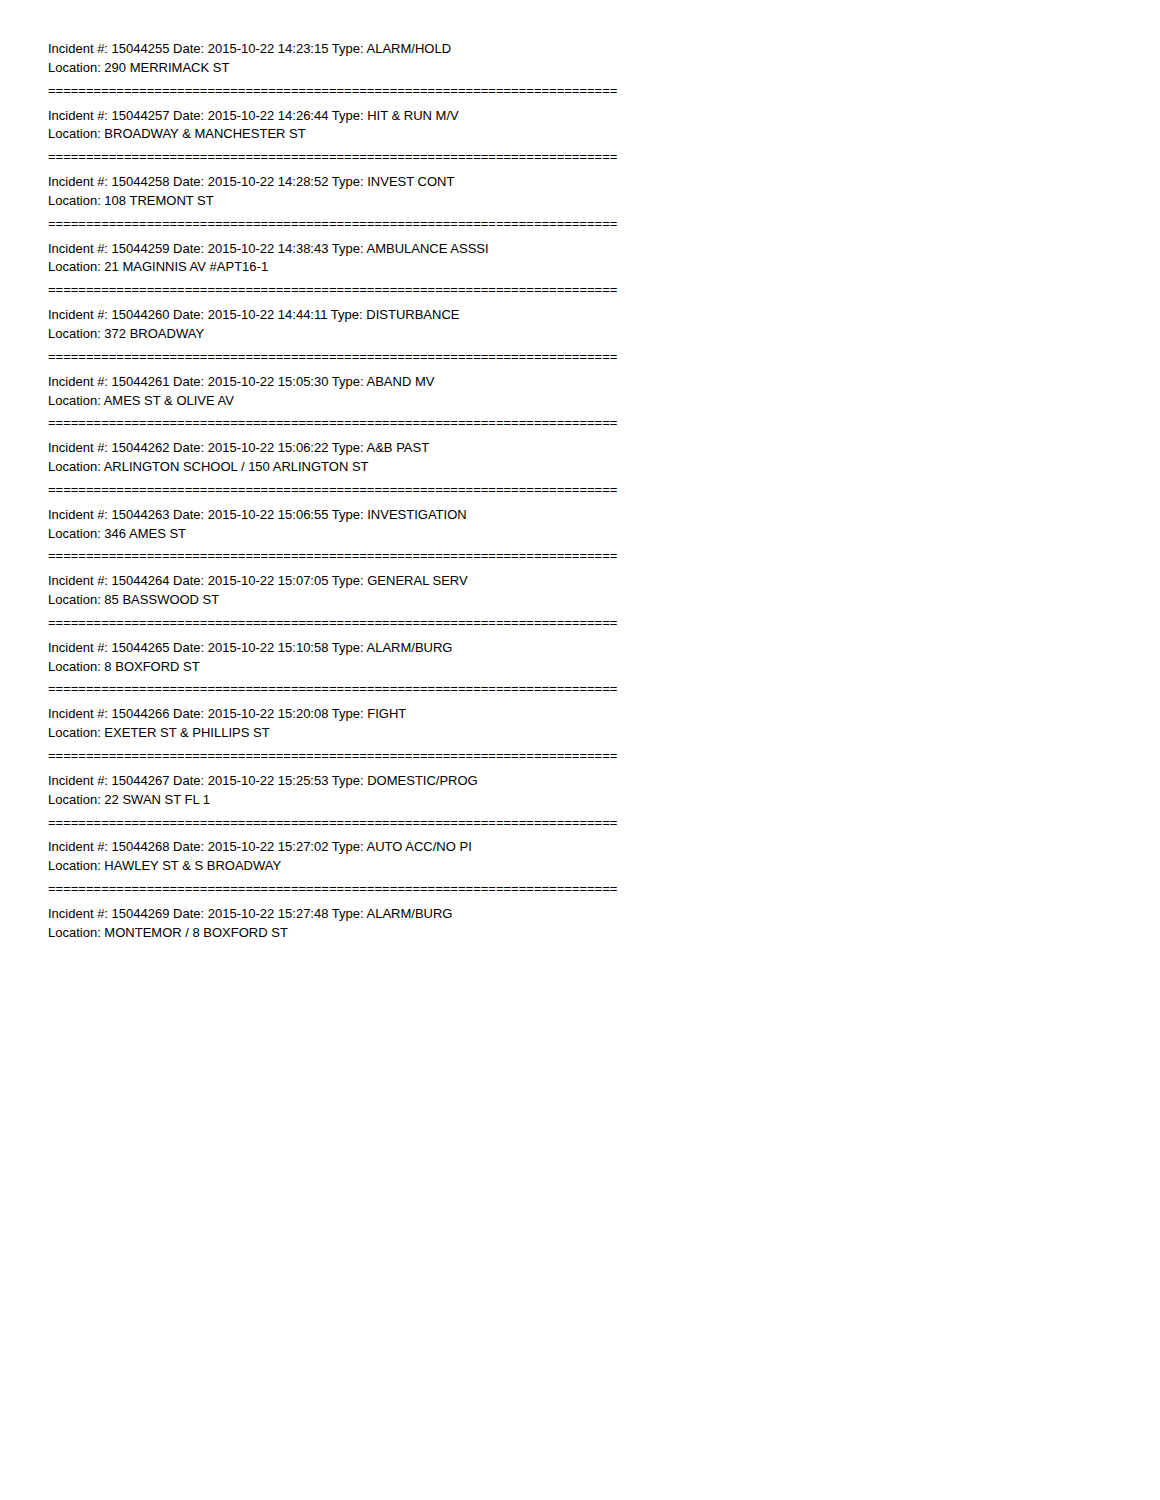Incident #: 15044255 Date: 2015-10-22 14:23:15 Type: ALARM/HOLD
Location: 290 MERRIMACK ST
===========================================================================
Incident #: 15044257 Date: 2015-10-22 14:26:44 Type: HIT & RUN M/V
Location: BROADWAY & MANCHESTER ST
===========================================================================
Incident #: 15044258 Date: 2015-10-22 14:28:52 Type: INVEST CONT
Location: 108 TREMONT ST
===========================================================================
Incident #: 15044259 Date: 2015-10-22 14:38:43 Type: AMBULANCE ASSSI
Location: 21 MAGINNIS AV #APT16-1
===========================================================================
Incident #: 15044260 Date: 2015-10-22 14:44:11 Type: DISTURBANCE
Location: 372 BROADWAY
===========================================================================
Incident #: 15044261 Date: 2015-10-22 15:05:30 Type: ABAND MV
Location: AMES ST & OLIVE AV
===========================================================================
Incident #: 15044262 Date: 2015-10-22 15:06:22 Type: A&B PAST
Location: ARLINGTON SCHOOL / 150 ARLINGTON ST
===========================================================================
Incident #: 15044263 Date: 2015-10-22 15:06:55 Type: INVESTIGATION
Location: 346 AMES ST
===========================================================================
Incident #: 15044264 Date: 2015-10-22 15:07:05 Type: GENERAL SERV
Location: 85 BASSWOOD ST
===========================================================================
Incident #: 15044265 Date: 2015-10-22 15:10:58 Type: ALARM/BURG
Location: 8 BOXFORD ST
===========================================================================
Incident #: 15044266 Date: 2015-10-22 15:20:08 Type: FIGHT
Location: EXETER ST & PHILLIPS ST
===========================================================================
Incident #: 15044267 Date: 2015-10-22 15:25:53 Type: DOMESTIC/PROG
Location: 22 SWAN ST FL 1
===========================================================================
Incident #: 15044268 Date: 2015-10-22 15:27:02 Type: AUTO ACC/NO PI
Location: HAWLEY ST & S BROADWAY
===========================================================================
Incident #: 15044269 Date: 2015-10-22 15:27:48 Type: ALARM/BURG
Location: MONTEMOR / 8 BOXFORD ST